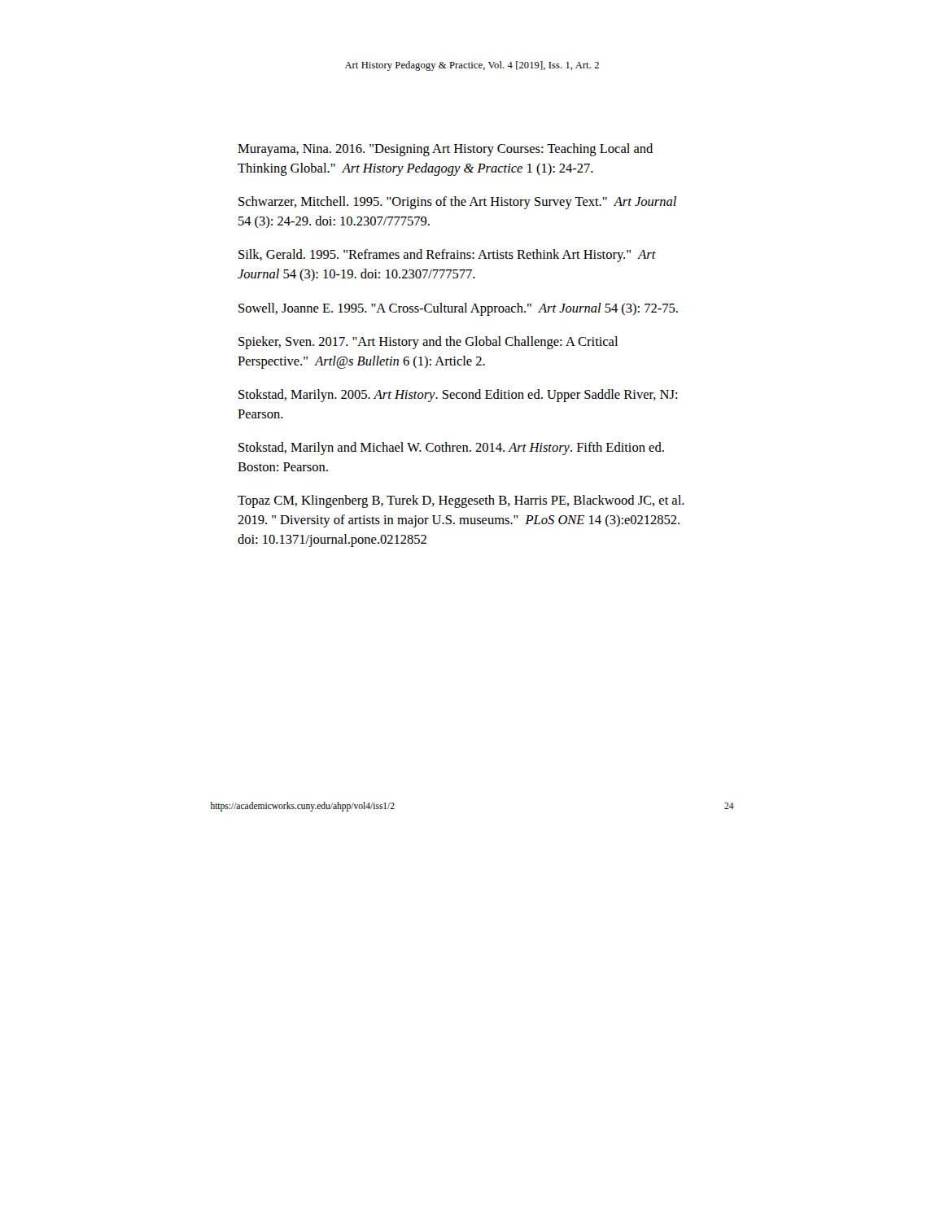Art History Pedagogy & Practice, Vol. 4 [2019], Iss. 1, Art. 2
Murayama, Nina. 2016. "Designing Art History Courses: Teaching Local and Thinking Global." Art History Pedagogy & Practice 1 (1): 24-27.
Schwarzer, Mitchell. 1995. "Origins of the Art History Survey Text." Art Journal 54 (3): 24-29. doi: 10.2307/777579.
Silk, Gerald. 1995. "Reframes and Refrains: Artists Rethink Art History." Art Journal 54 (3): 10-19. doi: 10.2307/777577.
Sowell, Joanne E. 1995. "A Cross-Cultural Approach." Art Journal 54 (3): 72-75.
Spieker, Sven. 2017. "Art History and the Global Challenge: A Critical Perspective." Artl@s Bulletin 6 (1): Article 2.
Stokstad, Marilyn. 2005. Art History. Second Edition ed. Upper Saddle River, NJ: Pearson.
Stokstad, Marilyn and Michael W. Cothren. 2014. Art History. Fifth Edition ed. Boston: Pearson.
Topaz CM, Klingenberg B, Turek D, Heggeseth B, Harris PE, Blackwood JC, et al. 2019. " Diversity of artists in major U.S. museums." PLoS ONE 14 (3):e0212852. doi: 10.1371/journal.pone.0212852
https://academicworks.cuny.edu/ahpp/vol4/iss1/2 24